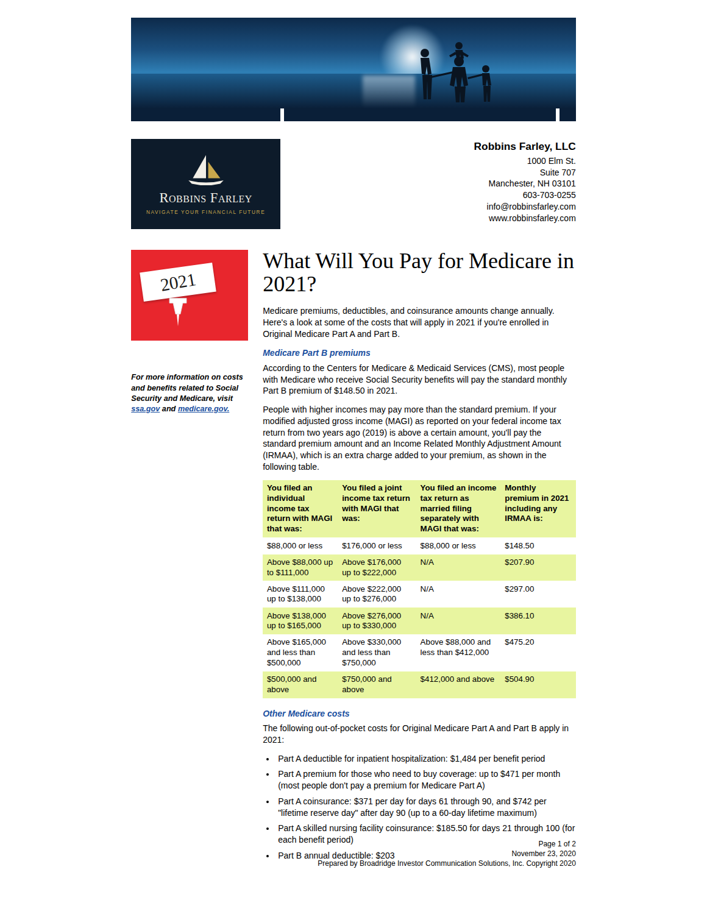Robbins Farley
Navigate Your Financial Future
Robbins Farley, LLC
1000 Elm St.
Suite 707
Manchester, NH 03101
603-703-0255
info@robbinsfarley.com
www.robbinsfarley.com
2021
For more information on costs and benefits related to Social Security and Medicare, visit ssa.gov and medicare.gov.
What Will You Pay for Medicare in 2021?
Medicare premiums, deductibles, and coinsurance amounts change annually. Here's a look at some of the costs that will apply in 2021 if you're enrolled in Original Medicare Part A and Part B.
Medicare Part B premiums
According to the Centers for Medicare & Medicaid Services (CMS), most people with Medicare who receive Social Security benefits will pay the standard monthly Part B premium of $148.50 in 2021.
People with higher incomes may pay more than the standard premium. If your modified adjusted gross income (MAGI) as reported on your federal income tax return from two years ago (2019) is above a certain amount, you'll pay the standard premium amount and an Income Related Monthly Adjustment Amount (IRMAA), which is an extra charge added to your premium, as shown in the following table.
| You filed an individual income tax return with MAGI that was: | You filed a joint income tax return with MAGI that was: | You filed an income tax return as married filing separately with MAGI that was: | Monthly premium in 2021 including any IRMAA is: |
| --- | --- | --- | --- |
| $88,000 or less | $176,000 or less | $88,000 or less | $148.50 |
| Above $88,000 up to $111,000 | Above $176,000 up to $222,000 | N/A | $207.90 |
| Above $111,000 up to $138,000 | Above $222,000 up to $276,000 | N/A | $297.00 |
| Above $138,000 up to $165,000 | Above $276,000 up to $330,000 | N/A | $386.10 |
| Above $165,000 and less than $500,000 | Above $330,000 and less than $750,000 | Above $88,000 and less than $412,000 | $475.20 |
| $500,000 and above | $750,000 and above | $412,000 and above | $504.90 |
Other Medicare costs
The following out-of-pocket costs for Original Medicare Part A and Part B apply in 2021:
Part A deductible for inpatient hospitalization: $1,484 per benefit period
Part A premium for those who need to buy coverage: up to $471 per month (most people don't pay a premium for Medicare Part A)
Part A coinsurance: $371 per day for days 61 through 90, and $742 per "lifetime reserve day" after day 90 (up to a 60-day lifetime maximum)
Part A skilled nursing facility coinsurance: $185.50 for days 21 through 100 (for each benefit period)
Part B annual deductible: $203
Page 1 of 2
November 23, 2020
Prepared by Broadridge Investor Communication Solutions, Inc. Copyright 2020